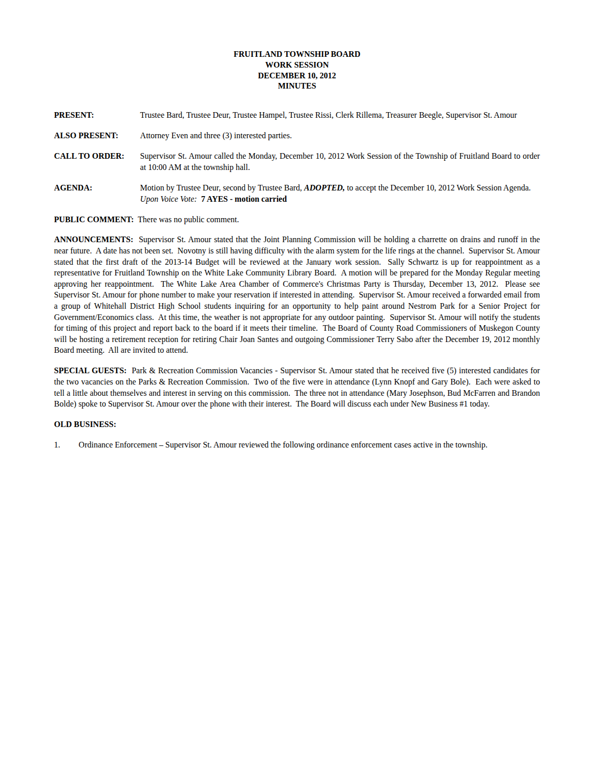FRUITLAND TOWNSHIP BOARD
WORK SESSION
DECEMBER 10, 2012
MINUTES
| PRESENT: | Trustee Bard, Trustee Deur, Trustee Hampel, Trustee Rissi, Clerk Rillema, Treasurer Beegle, Supervisor St. Amour |
| ALSO PRESENT: | Attorney Even and three (3) interested parties. |
| CALL TO ORDER: | Supervisor St. Amour called the Monday, December 10, 2012 Work Session of the Township of Fruitland Board to order at 10:00 AM at the township hall. |
| AGENDA: | Motion by Trustee Deur, second by Trustee Bard, ADOPTED, to accept the December 10, 2012 Work Session Agenda. Upon Voice Vote: 7 AYES - motion carried |
PUBLIC COMMENT: There was no public comment.
ANNOUNCEMENTS: Supervisor St. Amour stated that the Joint Planning Commission will be holding a charrette on drains and runoff in the near future. A date has not been set. Novotny is still having difficulty with the alarm system for the life rings at the channel. Supervisor St. Amour stated that the first draft of the 2013-14 Budget will be reviewed at the January work session. Sally Schwartz is up for reappointment as a representative for Fruitland Township on the White Lake Community Library Board. A motion will be prepared for the Monday Regular meeting approving her reappointment. The White Lake Area Chamber of Commerce's Christmas Party is Thursday, December 13, 2012. Please see Supervisor St. Amour for phone number to make your reservation if interested in attending. Supervisor St. Amour received a forwarded email from a group of Whitehall District High School students inquiring for an opportunity to help paint around Nestrom Park for a Senior Project for Government/Economics class. At this time, the weather is not appropriate for any outdoor painting. Supervisor St. Amour will notify the students for timing of this project and report back to the board if it meets their timeline. The Board of County Road Commissioners of Muskegon County will be hosting a retirement reception for retiring Chair Joan Santes and outgoing Commissioner Terry Sabo after the December 19, 2012 monthly Board meeting. All are invited to attend.
SPECIAL GUESTS: Park & Recreation Commission Vacancies - Supervisor St. Amour stated that he received five (5) interested candidates for the two vacancies on the Parks & Recreation Commission. Two of the five were in attendance (Lynn Knopf and Gary Bole). Each were asked to tell a little about themselves and interest in serving on this commission. The three not in attendance (Mary Josephson, Bud McFarren and Brandon Bolde) spoke to Supervisor St. Amour over the phone with their interest. The Board will discuss each under New Business #1 today.
OLD BUSINESS:
1. Ordinance Enforcement – Supervisor St. Amour reviewed the following ordinance enforcement cases active in the township.